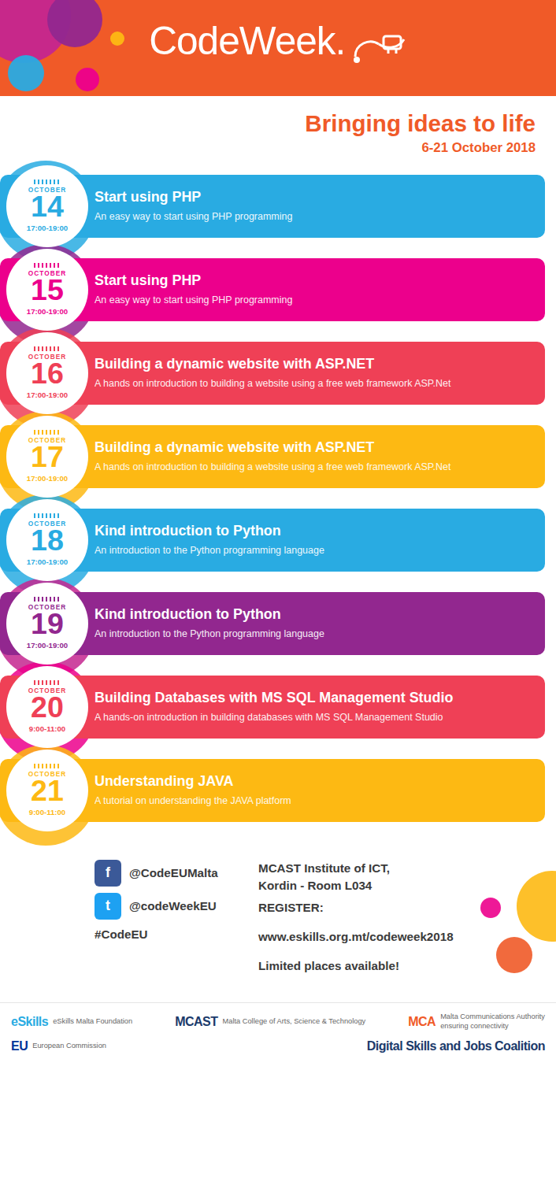CodeWeek.
Bringing ideas to life
6-21 October 2018
October 14 17:00-19:00
Start using PHP
An easy way to start using PHP programming
October 15 17:00-19:00
Start using PHP
An easy way to start using PHP programming
October 16 17:00-19:00
Building a dynamic website with ASP.NET
A hands on introduction to building a website using a free web framework ASP.Net
October 17 17:00-19:00
Building a dynamic website with ASP.NET
A hands on introduction to building a website using a free web framework ASP.Net
October 18 17:00-19:00
Kind introduction to Python
An introduction to the Python programming language
October 19 17:00-19:00
Kind introduction to Python
An introduction to the Python programming language
October 20 9:00-11:00
Building Databases with MS SQL Management Studio
A hands-on introduction in building databases with MS SQL Management Studio
October 21 9:00-11:00
Understanding JAVA
A tutorial on understanding the JAVA platform
f@CodeEUMalta
t@codeWeekEU
#CodeEU
MCAST Institute of ICT, Kordin - Room L034
REGISTER:
www.eskills.org.mt/codeweek2018
Limited places available!
eSkills eSkills Malta Foundation
MCAST Malta College of Arts, Science & Technology
MCA Malta Communications Authority
ensuring connectivity
EU European Commission
Digital Skills and Jobs Coalition